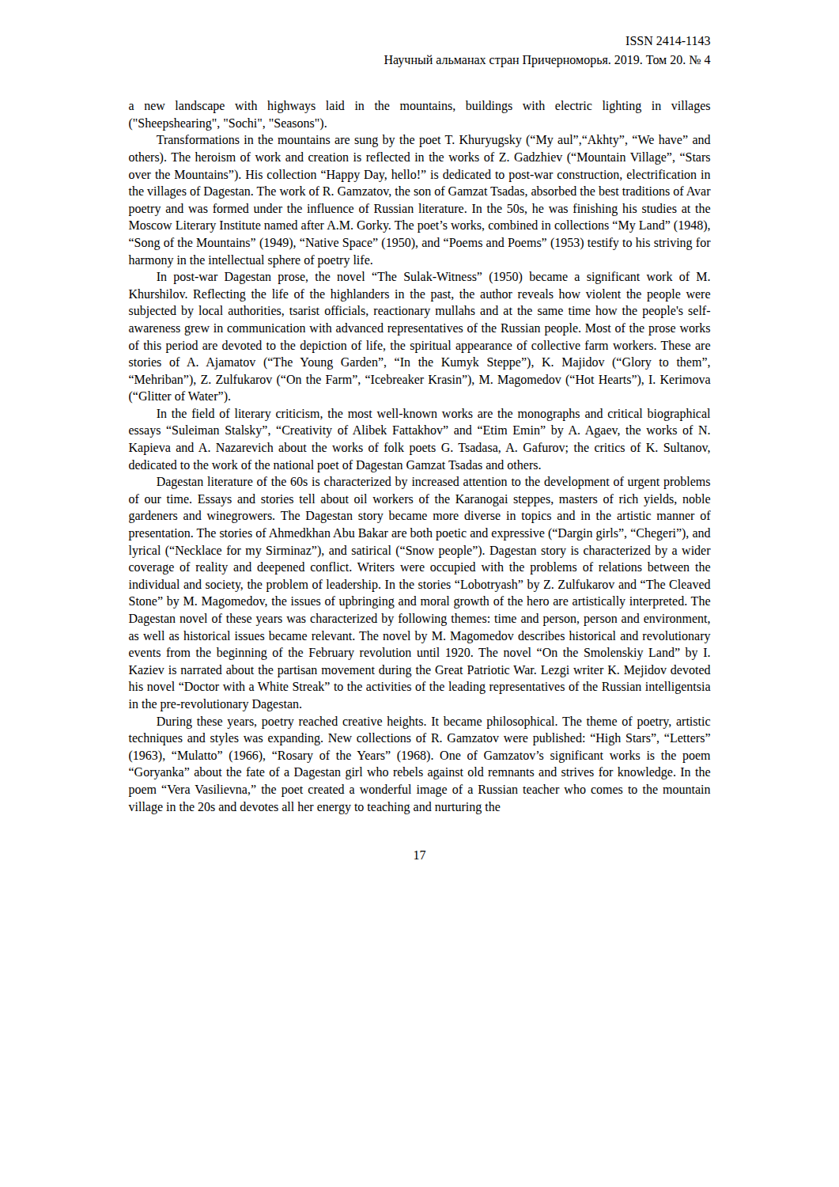ISSN 2414-1143 Научный альманах стран Причерноморья. 2019. Том 20. № 4
a new landscape with highways laid in the mountains, buildings with electric lighting in villages ("Sheepshearing", "Sochi", "Seasons").
Transformations in the mountains are sung by the poet T. Khuryugsky (“My aul”,“Akhty”, “We have” and others). The heroism of work and creation is reflected in the works of Z. Gadzhiev (“Mountain Village”, “Stars over the Mountains”). His collection “Happy Day, hello!” is dedicated to post-war construction, electrification in the villages of Dagestan. The work of R. Gamzatov, the son of Gamzat Tsadas, absorbed the best traditions of Avar poetry and was formed under the influence of Russian literature. In the 50s, he was finishing his studies at the Moscow Literary Institute named after A.M. Gorky. The poet’s works, combined in collections “My Land” (1948), “Song of the Mountains” (1949), “Native Space” (1950), and “Poems and Poems” (1953) testify to his striving for harmony in the intellectual sphere of poetry life.
In post-war Dagestan prose, the novel “The Sulak-Witness” (1950) became a significant work of M. Khurshilov. Reflecting the life of the highlanders in the past, the author reveals how violent the people were subjected by local authorities, tsarist officials, reactionary mullahs and at the same time how the people's self-awareness grew in communication with advanced representatives of the Russian people. Most of the prose works of this period are devoted to the depiction of life, the spiritual appearance of collective farm workers. These are stories of A. Ajamatov (“The Young Garden”, “In the Kumyk Steppe”), K. Majidov (“Glory to them”, “Mehriban”), Z. Zulfukarov (“On the Farm”, “Icebreaker Krasin”), M. Magomedov (“Hot Hearts”), I. Kerimova (“Glitter of Water”).
In the field of literary criticism, the most well-known works are the monographs and critical biographical essays “Suleiman Stalsky”, “Creativity of Alibek Fattakhov” and “Etim Emin” by A. Agaev, the works of N. Kapieva and A. Nazarevich about the works of folk poets G. Tsadasa, A. Gafurov; the critics of K. Sultanov, dedicated to the work of the national poet of Dagestan Gamzat Tsadas and others.
Dagestan literature of the 60s is characterized by increased attention to the development of urgent problems of our time. Essays and stories tell about oil workers of the Karanogai steppes, masters of rich yields, noble gardeners and winegrowers. The Dagestan story became more diverse in topics and in the artistic manner of presentation. The stories of Ahmedkhan Abu Bakar are both poetic and expressive (“Dargin girls”, “Chegeri”), and lyrical (“Necklace for my Sirminaz”), and satirical (“Snow people”). Dagestan story is characterized by a wider coverage of reality and deepened conflict. Writers were occupied with the problems of relations between the individual and society, the problem of leadership. In the stories “Lobotryash” by Z. Zulfukarov and “The Cleaved Stone” by M. Magomedov, the issues of upbringing and moral growth of the hero are artistically interpreted. The Dagestan novel of these years was characterized by following themes: time and person, person and environment, as well as historical issues became relevant. The novel by M. Magomedov describes historical and revolutionary events from the beginning of the February revolution until 1920. The novel “On the Smolenskiy Land” by I. Kaziev is narrated about the partisan movement during the Great Patriotic War. Lezgi writer K. Mejidov devoted his novel “Doctor with a White Streak” to the activities of the leading representatives of the Russian intelligentsia in the pre-revolutionary Dagestan.
During these years, poetry reached creative heights. It became philosophical. The theme of poetry, artistic techniques and styles was expanding. New collections of R. Gamzatov were published: “High Stars”, “Letters” (1963), “Mulatto” (1966), “Rosary of the Years” (1968). One of Gamzatov’s significant works is the poem “Goryanka” about the fate of a Dagestan girl who rebels against old remnants and strives for knowledge. In the poem “Vera Vasilievna,” the poet created a wonderful image of a Russian teacher who comes to the mountain village in the 20s and devotes all her energy to teaching and nurturing the
17